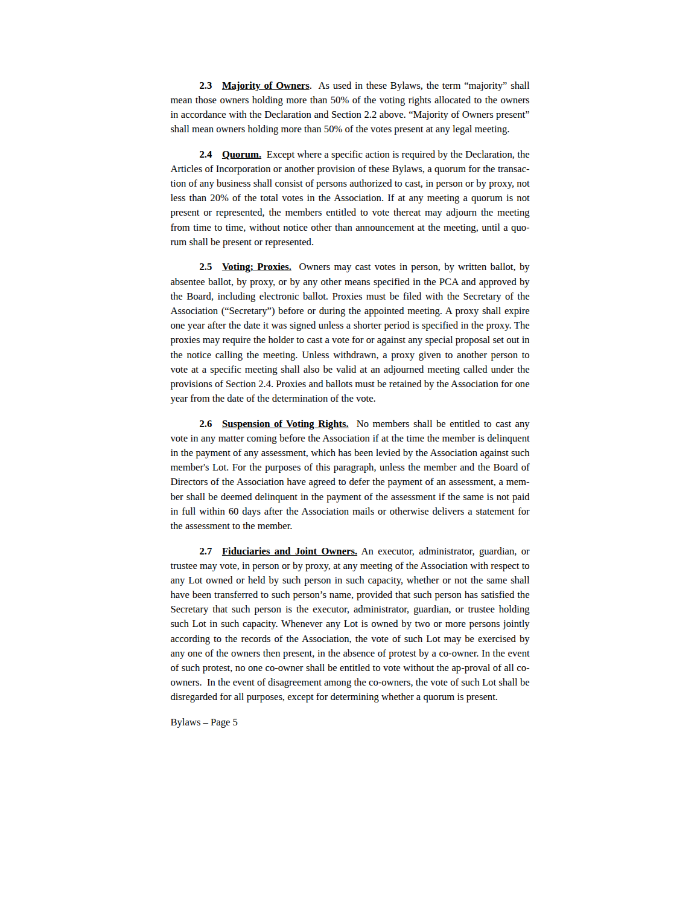2.3 Majority of Owners. As used in these Bylaws, the term “majority” shall mean those owners holding more than 50% of the voting rights allocated to the owners in accordance with the Declaration and Section 2.2 above. “Majority of Owners present” shall mean owners holding more than 50% of the votes present at any legal meeting.
2.4 Quorum. Except where a specific action is required by the Declaration, the Articles of Incorporation or another provision of these Bylaws, a quorum for the transaction of any business shall consist of persons authorized to cast, in person or by proxy, not less than 20% of the total votes in the Association. If at any meeting a quorum is not present or represented, the members entitled to vote thereat may adjourn the meeting from time to time, without notice other than announcement at the meeting, until a quorum shall be present or represented.
2.5 Voting; Proxies. Owners may cast votes in person, by written ballot, by absentee ballot, by proxy, or by any other means specified in the PCA and approved by the Board, including electronic ballot. Proxies must be filed with the Secretary of the Association (“Secretary”) before or during the appointed meeting. A proxy shall expire one year after the date it was signed unless a shorter period is specified in the proxy. The proxies may require the holder to cast a vote for or against any special proposal set out in the notice calling the meeting. Unless withdrawn, a proxy given to another person to vote at a specific meeting shall also be valid at an adjourned meeting called under the provisions of Section 2.4. Proxies and ballots must be retained by the Association for one year from the date of the determination of the vote.
2.6 Suspension of Voting Rights. No members shall be entitled to cast any vote in any matter coming before the Association if at the time the member is delinquent in the payment of any assessment, which has been levied by the Association against such member's Lot. For the purposes of this paragraph, unless the member and the Board of Directors of the Association have agreed to defer the payment of an assessment, a member shall be deemed delinquent in the payment of the assessment if the same is not paid in full within 60 days after the Association mails or otherwise delivers a statement for the assessment to the member.
2.7 Fiduciaries and Joint Owners. An executor, administrator, guardian, or trustee may vote, in person or by proxy, at any meeting of the Association with respect to any Lot owned or held by such person in such capacity, whether or not the same shall have been transferred to such person’s name, provided that such person has satisfied the Secretary that such person is the executor, administrator, guardian, or trustee holding such Lot in such capacity. Whenever any Lot is owned by two or more persons jointly according to the records of the Association, the vote of such Lot may be exercised by any one of the owners then present, in the absence of protest by a co-owner. In the event of such protest, no one co-owner shall be entitled to vote without the ap-proval of all co-owners. In the event of disagreement among the co-owners, the vote of such Lot shall be disregarded for all purposes, except for determining whether a quorum is present.
Bylaws – Page 5